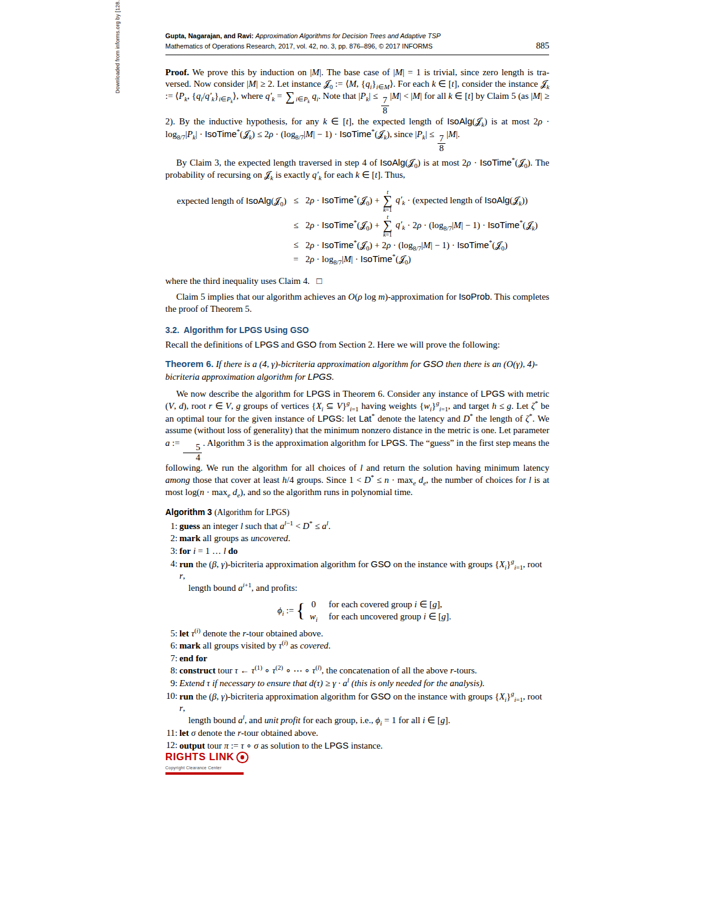Downloaded from informs.org by [128.237.126.238] on 09 October 2017, at 15:23 . For personal use only, all rights reserved.
Gupta, Nagarajan, and Ravi: Approximation Algorithms for Decision Trees and Adaptive TSP
Mathematics of Operations Research, 2017, vol. 42, no. 3, pp. 876–896, © 2017 INFORMS 885
Proof. We prove this by induction on |M|. The base case of |M| = 1 is trivial, since zero length is traversed. Now consider |M| ≥ 2. Let instance 𝒥0 := ⟨M, {qi}i∈M⟩. For each k ∈ [t], consider the instance 𝒥k := ⟨Pk, {qi/q′k}i∈Pk⟩, where q′k = ∑i∈Pk qi. Note that |Pk| ≤ 78|M| < |M| for all k ∈ [t] by Claim 5 (as |M| ≥ 2). By the inductive hypothesis, for any k ∈ [t], the expected length of IsoAlg(𝒥k) is at most 2ρ · log8/7|Pk| · IsoTime*(𝒥k) ≤ 2ρ · (log8/7|M| − 1) · IsoTime*(𝒥k), since |Pk| ≤ 78|M|.
By Claim 3, the expected length traversed in step 4 of IsoAlg(𝒥0) is at most 2ρ · IsoTime*(𝒥0). The probability of recursing on 𝒥k is exactly q′k for each k ∈ [t]. Thus,
expected length of IsoAlg(𝒥0) ≤ 2ρ · IsoTime*(𝒥0) + t∑k=1 q′k · (expected length of IsoAlg(𝒥k))
expected length of IsoAlg(𝒥0) ≤ 2ρ · IsoTime*(𝒥0) + t∑k=1 q′k · 2ρ · (log8/7|M| − 1) · IsoTime*(𝒥k)
expected length of IsoAlg(𝒥0) ≤ 2ρ · IsoTime*(𝒥0) + 2ρ · (log8/7|M| − 1) · IsoTime*(𝒥0)
expected length of IsoAlg(𝒥0) = 2ρ · log8/7|M| · IsoTime*(𝒥0)
where the third inequality uses Claim 4. □
Claim 5 implies that our algorithm achieves an O(ρ log m)-approximation for IsoProb. This completes the proof of Theorem 5.
3.2. Algorithm for LPGS Using GSO
Recall the definitions of LPGS and GSO from Section 2. Here we will prove the following:
Theorem 6. If there is a (4, γ)-bicriteria approximation algorithm for GSO then there is an (O(γ), 4)-bicriteria approximation algorithm for LPGS.
We now describe the algorithm for LPGS in Theorem 6. Consider any instance of LPGS with metric (V, d), root r ∈ V, g groups of vertices {Xi ⊆ V}gi=1 having weights {wi}gi=1, and target h ≤ g. Let ζ* be an optimal tour for the given instance of LPGS: let Lat* denote the latency and D* the length of ζ*. We assume (without loss of generality) that the minimum nonzero distance in the metric is one. Let parameter a := 54. Algorithm 3 is the approximation algorithm for LPGS. The “guess” in the first step means the following. We run the algorithm for all choices of l and return the solution having minimum latency among those that cover at least h/4 groups. Since 1 < D* ≤ n · maxe de, the number of choices for l is at most log(n · maxe de), and so the algorithm runs in polynomial time.
Algorithm 3 (Algorithm for LPGS)
guess an integer l such that al−1 < D* ≤ al.
mark all groups as uncovered.
for i = 1 … l do
run the (β, γ)-bicriteria approximation algorithm for GSO on the instance with groups {Xi}gi=1, root r,
length bound ai+1, and profits:
ϕi := { 0 for each covered group i ∈ [g], wi for each uncovered group i ∈ [g].
let τ(i) denote the r-tour obtained above.
mark all groups visited by τ(i) as covered.
end for
construct tour τ ← τ(1) ∘ τ(2) ∘ ⋯ ∘ τ(l), the concatenation of all the above r-tours.
Extend τ if necessary to ensure that d(τ) ≥ γ · al (this is only needed for the analysis).
run the (β, γ)-bicriteria approximation algorithm for GSO on the instance with groups {Xi}gi=1, root r,
length bound al, and unit profit for each group, i.e., ϕi = 1 for all i ∈ [g].
let σ denote the r-tour obtained above.
output tour π := τ ∘ σ as solution to the LPGS instance.
RIGHTS LINK
Copyright Clearance Center